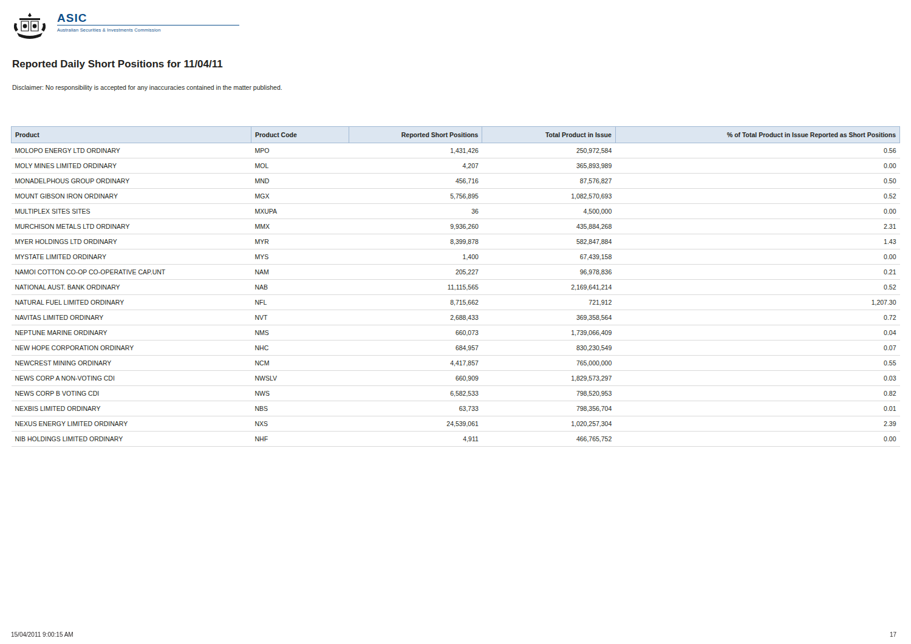ASIC
Australian Securities & Investments Commission
Reported Daily Short Positions for 11/04/11
Disclaimer: No responsibility is accepted for any inaccuracies contained in the matter published.
| Product | Product Code | Reported Short Positions | Total Product in Issue | % of Total Product in Issue Reported as Short Positions |
| --- | --- | --- | --- | --- |
| MOLOPO ENERGY LTD ORDINARY | MPO | 1,431,426 | 250,972,584 | 0.56 |
| MOLY MINES LIMITED ORDINARY | MOL | 4,207 | 365,893,989 | 0.00 |
| MONADELPHOUS GROUP ORDINARY | MND | 456,716 | 87,576,827 | 0.50 |
| MOUNT GIBSON IRON ORDINARY | MGX | 5,756,895 | 1,082,570,693 | 0.52 |
| MULTIPLEX SITES SITES | MXUPA | 36 | 4,500,000 | 0.00 |
| MURCHISON METALS LTD ORDINARY | MMX | 9,936,260 | 435,884,268 | 2.31 |
| MYER HOLDINGS LTD ORDINARY | MYR | 8,399,878 | 582,847,884 | 1.43 |
| MYSTATE LIMITED ORDINARY | MYS | 1,400 | 67,439,158 | 0.00 |
| NAMOI COTTON CO-OP CO-OPERATIVE CAP.UNT | NAM | 205,227 | 96,978,836 | 0.21 |
| NATIONAL AUST. BANK ORDINARY | NAB | 11,115,565 | 2,169,641,214 | 0.52 |
| NATURAL FUEL LIMITED ORDINARY | NFL | 8,715,662 | 721,912 | 1,207.30 |
| NAVITAS LIMITED ORDINARY | NVT | 2,688,433 | 369,358,564 | 0.72 |
| NEPTUNE MARINE ORDINARY | NMS | 660,073 | 1,739,066,409 | 0.04 |
| NEW HOPE CORPORATION ORDINARY | NHC | 684,957 | 830,230,549 | 0.07 |
| NEWCREST MINING ORDINARY | NCM | 4,417,857 | 765,000,000 | 0.55 |
| NEWS CORP A NON-VOTING CDI | NWSLV | 660,909 | 1,829,573,297 | 0.03 |
| NEWS CORP B VOTING CDI | NWS | 6,582,533 | 798,520,953 | 0.82 |
| NEXBIS LIMITED ORDINARY | NBS | 63,733 | 798,356,704 | 0.01 |
| NEXUS ENERGY LIMITED ORDINARY | NXS | 24,539,061 | 1,020,257,304 | 2.39 |
| NIB HOLDINGS LIMITED ORDINARY | NHF | 4,911 | 466,765,752 | 0.00 |
15/04/2011 9:00:15 AM
17